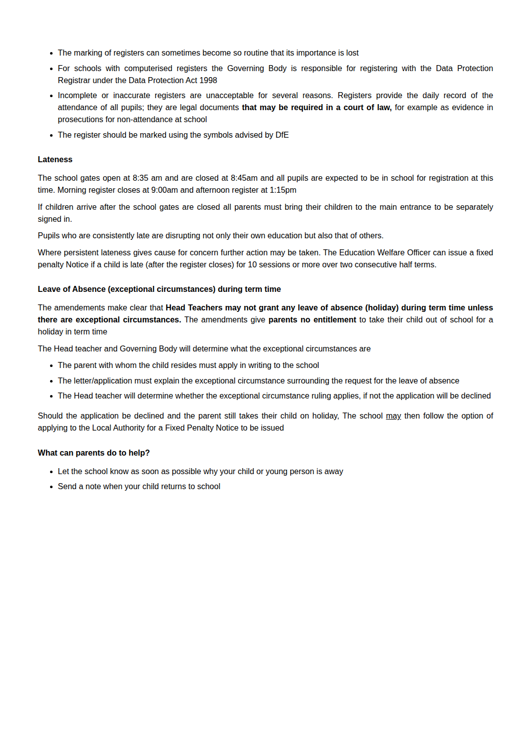The marking of registers can sometimes become so routine that its importance is lost
For schools with computerised registers the Governing Body is responsible for registering with the Data Protection Registrar under the Data Protection Act 1998
Incomplete or inaccurate registers are unacceptable for several reasons. Registers provide the daily record of the attendance of all pupils; they are legal documents that may be required in a court of law, for example as evidence in prosecutions for non-attendance at school
The register should be marked using the symbols advised by DfE
Lateness
The school gates open at 8:35 am and are closed at 8:45am and all pupils are expected to be in school for registration at this time. Morning register closes at 9:00am and afternoon register at 1:15pm
If children arrive after the school gates are closed all parents must bring their children to the main entrance to be separately signed in.
Pupils who are consistently late are disrupting not only their own education but also that of others.
Where persistent lateness gives cause for concern further action may be taken. The Education Welfare Officer can issue a fixed penalty Notice if a child is late (after the register closes) for 10 sessions or more over two consecutive half terms.
Leave of Absence (exceptional circumstances) during term time
The amendements make clear that Head Teachers may not grant any leave of absence (holiday) during term time unless there are exceptional circumstances. The amendments give parents no entitlement to take their child out of school for a holiday in term time
The Head teacher and Governing Body will determine what the exceptional circumstances are
The parent with whom the child resides must apply in writing to the school
The letter/application must explain the exceptional circumstance surrounding the request for the leave of absence
The Head teacher will determine whether the exceptional circumstance ruling applies, if not the application will be declined
Should the application be declined and the parent still takes their child on holiday, The school may then follow the option of applying to the Local Authority for a Fixed Penalty Notice to be issued
What can parents do to help?
Let the school know as soon as possible why your child or young person is away
Send a note when your child returns to school